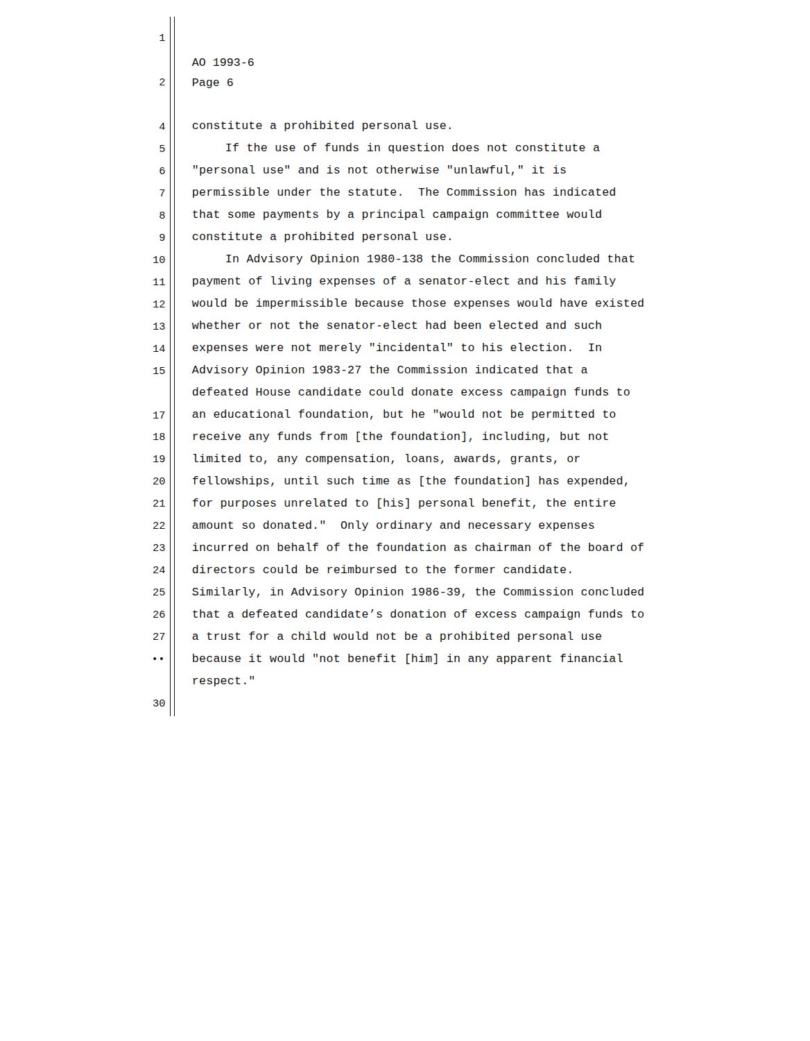1
2
4
5
6
7
8
9
10
11
12
13
14
15
17
18
19
20
21
22
23
24
25
26
27
••
30
AO 1993-6
Page 6
constitute a prohibited personal use.
If the use of funds in question does not constitute a "personal use" and is not otherwise "unlawful," it is permissible under the statute. The Commission has indicated that some payments by a principal campaign committee would constitute a prohibited personal use.
In Advisory Opinion 1980-138 the Commission concluded that payment of living expenses of a senator-elect and his family would be impermissible because those expenses would have existed whether or not the senator-elect had been elected and such expenses were not merely "incidental" to his election. In Advisory Opinion 1983-27 the Commission indicated that a defeated House candidate could donate excess campaign funds to an educational foundation, but he "would not be permitted to receive any funds from [the foundation], including, but not limited to, any compensation, loans, awards, grants, or fellowships, until such time as [the foundation] has expended, for purposes unrelated to [his] personal benefit, the entire amount so donated." Only ordinary and necessary expenses incurred on behalf of the foundation as chairman of the board of directors could be reimbursed to the former candidate. Similarly, in Advisory Opinion 1986-39, the Commission concluded that a defeated candidate’s donation of excess campaign funds to a trust for a child would not be a prohibited personal use because it would "not benefit [him] in any apparent financial respect."